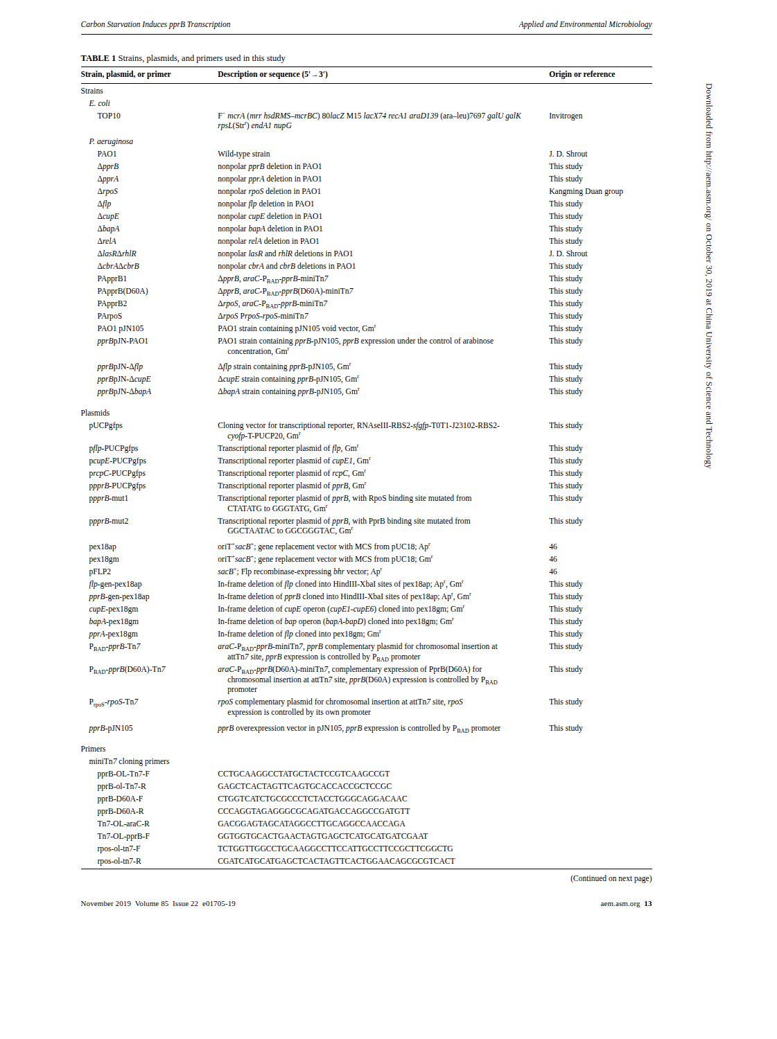Carbon Starvation Induces pprB Transcription
Applied and Environmental Microbiology
Downloaded from http://aem.asm.org/ on October 30, 2019 at China University of Science and Technology
TABLE 1 Strains, plasmids, and primers used in this study
| Strain, plasmid, or primer | Description or sequence (5′→3′) | Origin or reference |
| --- | --- | --- |
| Strains |
| E. coli | | |
| TOP10 | F − mcrA ( mrr hsdRMS–mcrBC ) 80 lacZ M15 lacX74 recA1 araD139 (ara–leu)7697 galU galK rpsL (Str r ) endA1 nupG | Invitrogen |
| P. aeruginosa | | |
| PAO1 | Wild-type strain | J. D. Shrout |
| Δ pprB | nonpolar pprB deletion in PAO1 | This study |
| Δ pprA | nonpolar pprA deletion in PAO1 | This study |
| Δ rpoS | nonpolar rpoS deletion in PAO1 | Kangming Duan group |
| Δ flp | nonpolar flp deletion in PAO1 | This study |
| Δ cupE | nonpolar cupE deletion in PAO1 | This study |
| Δ bapA | nonpolar bapA deletion in PAO1 | This study |
| Δ relA | nonpolar relA deletion in PAO1 | This study |
| Δ lasR Δ rhlR | nonpolar lasR and rhlR deletions in PAO1 | J. D. Shrout |
| Δ cbrA Δ cbrB | nonpolar cbrA and cbrB deletions in PAO1 | This study |
| PApprB1 | Δ pprB , araC -P BAD - pprB -miniTn 7 | This study |
| PApprB(D60A) | Δ pprB , araC -P BAD - pprB (D60A)-miniTn 7 | This study |
| PApprB2 | Δ rpoS , araC -P BAD - pprB -miniTn 7 | This study |
| PArpoS | Δ rpoS P rpoS - rpoS -miniTn 7 | This study |
| PAO1 pJN105 | PAO1 strain containing pJN105 void vector, Gm r | This study |
| pprB pJN-PAO1 | PAO1 strain containing pprB -pJN105, pprB expression under the control of arabinose concentration, Gm r | This study |
| pprB pJN-Δ flp | Δ flp strain containing pprB -pJN105, Gm r | This study |
| pprB pJN-Δ cupE | Δ cupE strain containing pprB -pJN105, Gm r | This study |
| pprB pJN-Δ bapA | Δ bapA strain containing pprB -pJN105, Gm r | This study |
| Plasmids |
| pUCPgfps | Cloning vector for transcriptional reporter, RNAseIII-RBS2- sfgfp -T0T1-J23102-RBS2- cyofp -T-PUCP20, Gm r | This study |
| p flp -PUCPgfps | Transcriptional reporter plasmid of flp , Gm r | This study |
| p cupE -PUCPgfps | Transcriptional reporter plasmid of cupE1 , Gm r | This study |
| p rcpC -PUCPgfps | Transcriptional reporter plasmid of rcpC , Gm r | This study |
| p pprB -PUCPgfps | Transcriptional reporter plasmid of pprB , Gm r | This study |
| p pprB -mut1 | Transcriptional reporter plasmid of pprB , with RpoS binding site mutated from CTATATG to GGGTATG, Gm r | This study |
| p pprB -mut2 | Transcriptional reporter plasmid of pprB , with PprB binding site mutated from GGCTAATAC to GGCGGGTAC, Gm r | This study |
| pex18ap | oriT + sacB + ; gene replacement vector with MCS from pUC18; Ap r | 46 |
| pex18gm | oriT + sacB + ; gene replacement vector with MCS from pUC18; Gm r | 46 |
| pFLP2 | sacB + ; Flp recombinase-expressing bhr vector; Ap r | 46 |
| flp -gen-pex18ap | In-frame deletion of flp cloned into HindIII-XbaI sites of pex18ap; Ap r , Gm r | This study |
| pprB -gen-pex18ap | In-frame deletion of pprB cloned into HindIII-XbaI sites of pex18ap; Ap r , Gm r | This study |
| cupE -pex18gm | In-frame deletion of cupE operon ( cupE1 - cupE6 ) cloned into pex18gm; Gm r | This study |
| bapA -pex18gm | In-frame deletion of bap operon ( bapA - bapD ) cloned into pex18gm; Gm r | This study |
| pprA -pex18gm | In-frame deletion of flp cloned into pex18gm; Gm r | This study |
| P BAD - pprB -Tn 7 | araC -P BAD - pprB -miniTn 7 , pprB complementary plasmid for chromosomal insertion at attTn 7 site, pprB expression is controlled by P BAD promoter | This study |
| P BAD - pprB (D60A)-Tn 7 | araC -P BAD - pprB (D60A)-miniTn 7 , complementary expression of PprB(D60A) for chromosomal insertion at attTn 7 site, pprB (D60A) expression is controlled by P BAD promoter | This study |
| P rpoS - rpoS -Tn 7 | rpoS complementary plasmid for chromosomal insertion at attTn 7 site, rpoS expression is controlled by its own promoter | This study |
| pprB -pJN105 | pprB overexpression vector in pJN105, pprB expression is controlled by P BAD promoter | This study |
| Primers |
| miniTn 7 cloning primers | | |
| pprB-OL-Tn7-F | CCTGCAAGGCCTATGCTACTCCGTCAAGCCGT | |
| pprB-ol-Tn7-R | GAGCTCACTAGTTCAGTGCACCACCGCTCCGC | |
| pprB-D60A-F | CTGGTCATCTGCGCCCTCTACCTGGGCAGGACAAC | |
| pprB-D60A-R | CCCAGGTAGAGGGCGCAGATGACCAGGCCGATGTT | |
| Tn7-OL-araC-R | GACGGAGTAGCATAGGCCTTGCAGGCCAACCAGA | |
| Tn7-OL-pprB-F | GGTGGTGCACTGAACTAGTGAGCTCATGCATGATCGAAT | |
| rpos-ol-tn7-F | TCTGGTTGGCCTGCAAGGCCTTCCATTGCCTTCCGCTTCGGCTG | |
| rpos-ol-tn7-R | CGATCATGCATGAGCTCACTAGTTCACTGGAACAGCGCGTCACT | |
(Continued on next page)
November 2019 Volume 85 Issue 22 e01705-19
aem.asm.org 13